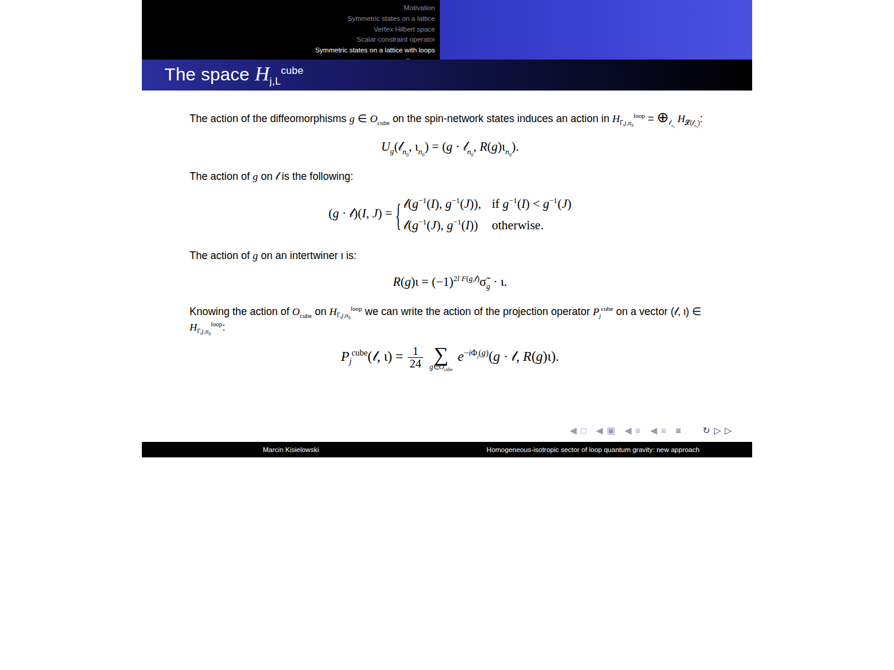Motivation
Symmetric states on a lattice
Vertex Hilbert space
Scalar constraint operator
Symmetric states on a lattice with loops
Summary
The space Hj,L cube
The action of the diffeomorphisms g ∈ Ocube on the spin-network states induces an action in HΓ,j,n0loop = ⊕𝓁n0 H𝓛(𝓁n0):
Ug(𝓁n0, ιn0) = (g · 𝓁n0, R(g)ιn0).
The action of g on 𝓁 is the following:
(g · 𝓁)(I, J) =
| 𝓁( g −1 ( I ), g −1 ( J )), | if g −1 ( I ) < g −1 ( J ) |
| 𝓁( g −1 ( J ), g −1 ( I )) | otherwise. |
The action of g on an intertwiner ι is:
R(g)ι = (−1)2l F(g,𝓁)σ̃g · ι.
Knowing the action of Ocube on HΓ,j,n0loop we can write the action of the projection operator Pjcube on a vector (𝓁, ι) ∈ HΓ,j,n0loop:
Pjcube(𝓁, ι) = 124 ∑g∈Ocube e−i Φj(g)(g · 𝓁, R(g)ι).
◀□ ◀▣ ◀≡ ◀≡ ≡ ↻▷▷
Marcin Kisielowski
Homogeneous-isotropic sector of loop quantum gravity: new approach